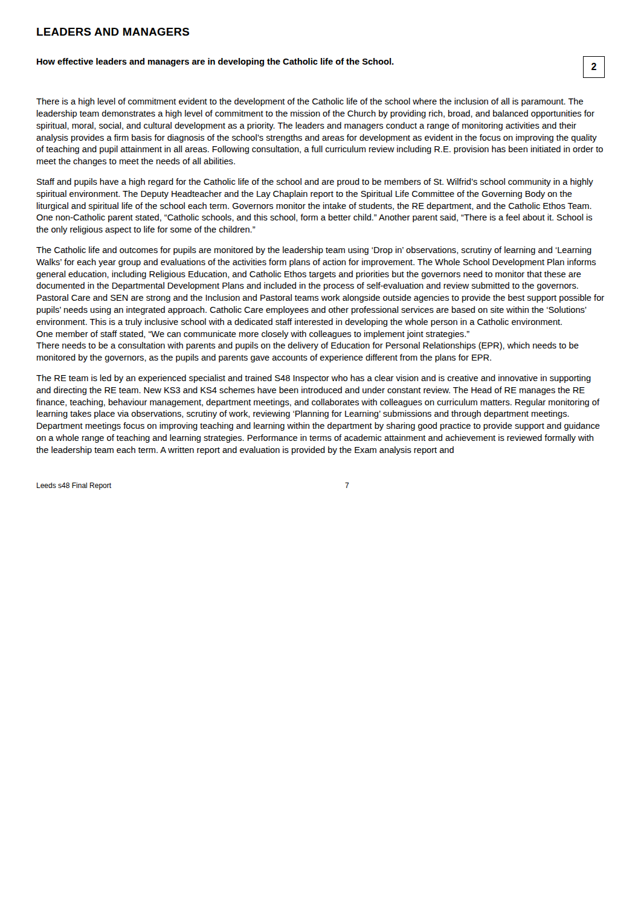LEADERS AND MANAGERS
How effective leaders and managers are in developing the Catholic life of the School.
2
There is a high level of commitment evident to the development of the Catholic life of the school where the inclusion of all is paramount. The leadership team demonstrates a high level of commitment to the mission of the Church by providing rich, broad, and balanced opportunities for spiritual, moral, social, and cultural development as a priority. The leaders and managers conduct a range of monitoring activities and their analysis provides a firm basis for diagnosis of the school’s strengths and areas for development as evident in the focus on improving the quality of teaching and pupil attainment in all areas. Following consultation, a full curriculum review including R.E. provision has been initiated in order to meet the changes to meet the needs of all abilities.
Staff and pupils have a high regard for the Catholic life of the school and are proud to be members of St. Wilfrid’s school community in a highly spiritual environment. The Deputy Headteacher and the Lay Chaplain report to the Spiritual Life Committee of the Governing Body on the liturgical and spiritual life of the school each term. Governors monitor the intake of students, the RE department, and the Catholic Ethos Team.
One non-Catholic parent stated, “Catholic schools, and this school, form a better child.” Another parent said, “There is a feel about it. School is the only religious aspect to life for some of the children.”
The Catholic life and outcomes for pupils are monitored by the leadership team using ‘Drop in’ observations, scrutiny of learning and ‘Learning Walks’ for each year group and evaluations of the activities form plans of action for improvement. The Whole School Development Plan informs general education, including Religious Education, and Catholic Ethos targets and priorities but the governors need to monitor that these are documented in the Departmental Development Plans and included in the process of self-evaluation and review submitted to the governors. Pastoral Care and SEN are strong and the Inclusion and Pastoral teams work alongside outside agencies to provide the best support possible for pupils’ needs using an integrated approach. Catholic Care employees and other professional services are based on site within the ‘Solutions’ environment. This is a truly inclusive school with a dedicated staff interested in developing the whole person in a Catholic environment.
One member of staff stated, “We can communicate more closely with colleagues to implement joint strategies.”
There needs to be a consultation with parents and pupils on the delivery of Education for Personal Relationships (EPR), which needs to be monitored by the governors, as the pupils and parents gave accounts of experience different from the plans for EPR.
The RE team is led by an experienced specialist and trained S48 Inspector who has a clear vision and is creative and innovative in supporting and directing the RE team. New KS3 and KS4 schemes have been introduced and under constant review. The Head of RE manages the RE finance, teaching, behaviour management, department meetings, and collaborates with colleagues on curriculum matters. Regular monitoring of learning takes place via observations, scrutiny of work, reviewing ‘Planning for Learning’ submissions and through department meetings. Department meetings focus on improving teaching and learning within the department by sharing good practice to provide support and guidance on a whole range of teaching and learning strategies. Performance in terms of academic attainment and achievement is reviewed formally with the leadership team each term. A written report and evaluation is provided by the Exam analysis report and
Leeds s48 Final Report 7